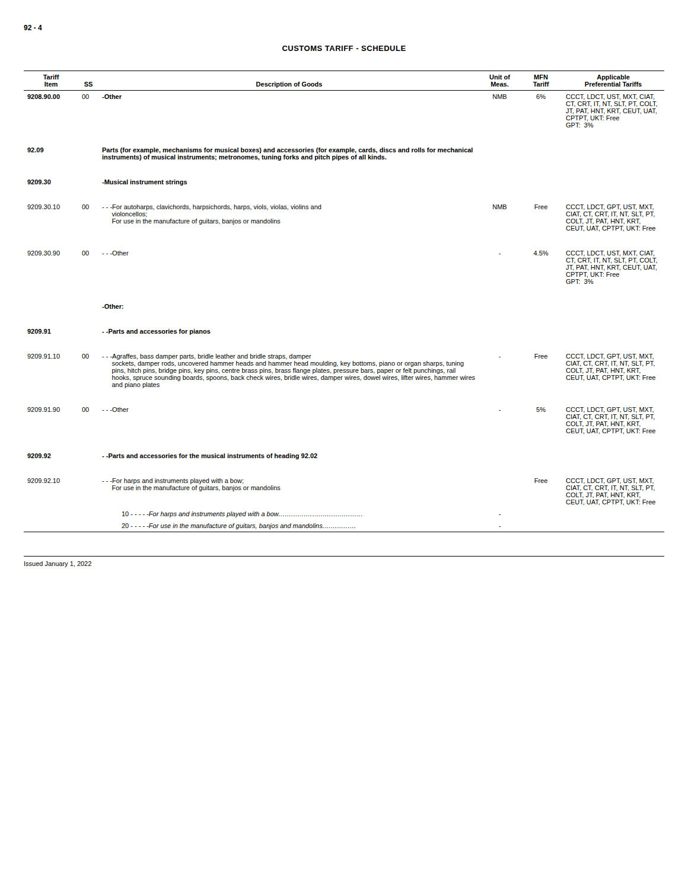92 - 4
CUSTOMS TARIFF - SCHEDULE
| Tariff Item | SS | Description of Goods | Unit of Meas. | MFN Tariff | Applicable Preferential Tariffs |
| --- | --- | --- | --- | --- | --- |
| 9208.90.00 | 00 | -Other | NMB | 6% | CCCT, LDCT, UST, MXT, CIAT, CT, CRT, IT, NT, SLT, PT, COLT, JT, PAT, HNT, KRT, CEUT, UAT, CPTPT, UKT: Free GPT: 3% |
| 92.09 | | Parts (for example, mechanisms for musical boxes) and accessories (for example, cards, discs and rolls for mechanical instruments) of musical instruments; metronomes, tuning forks and pitch pipes of all kinds. | | | |
| 9209.30 | | -Musical instrument strings | | | |
| 9209.30.10 | 00 | - - -For autoharps, clavichords, harpsichords, harps, viols, violas, violins and violoncellos; For use in the manufacture of guitars, banjos or mandolins | NMB | Free | CCCT, LDCT, GPT, UST, MXT, CIAT, CT, CRT, IT, NT, SLT, PT, COLT, JT, PAT, HNT, KRT, CEUT, UAT, CPTPT, UKT: Free |
| 9209.30.90 | 00 | - - -Other | - | 4.5% | CCCT, LDCT, UST, MXT, CIAT, CT, CRT, IT, NT, SLT, PT, COLT, JT, PAT, HNT, KRT, CEUT, UAT, CPTPT, UKT: Free GPT: 3% |
| | | -Other: | | | |
| 9209.91 | | - -Parts and accessories for pianos | | | |
| 9209.91.10 | 00 | - - -Agraffes, bass damper parts, bridle leather and bridle straps, damper sockets, damper rods, uncovered hammer heads and hammer head moulding, key bottoms, piano or organ sharps, tuning pins, hitch pins, bridge pins, key pins, centre brass pins, brass flange plates, pressure bars, paper or felt punchings, rail hooks, spruce sounding boards, spoons, back check wires, bridle wires, damper wires, dowel wires, lifter wires, hammer wires and piano plates | - | Free | CCCT, LDCT, GPT, UST, MXT, CIAT, CT, CRT, IT, NT, SLT, PT, COLT, JT, PAT, HNT, KRT, CEUT, UAT, CPTPT, UKT: Free |
| 9209.91.90 | 00 | - - -Other | - | 5% | CCCT, LDCT, GPT, UST, MXT, CIAT, CT, CRT, IT, NT, SLT, PT, COLT, JT, PAT, HNT, KRT, CEUT, UAT, CPTPT, UKT: Free |
| 9209.92 | | - -Parts and accessories for the musical instruments of heading 92.02 | | | |
| 9209.92.10 | | - - -For harps and instruments played with a bow; For use in the manufacture of guitars, banjos or mandolins | | Free | CCCT, LDCT, GPT, UST, MXT, CIAT, CT, CRT, IT, NT, SLT, PT, COLT, JT, PAT, HNT, KRT, CEUT, UAT, CPTPT, UKT: Free |
| | | 10 - - - - - For harps and instruments played with a bow ........................................ | - | | |
| | | 20 - - - - - For use in the manufacture of guitars, banjos and mandolins ................ | - | | |
Issued January 1, 2022